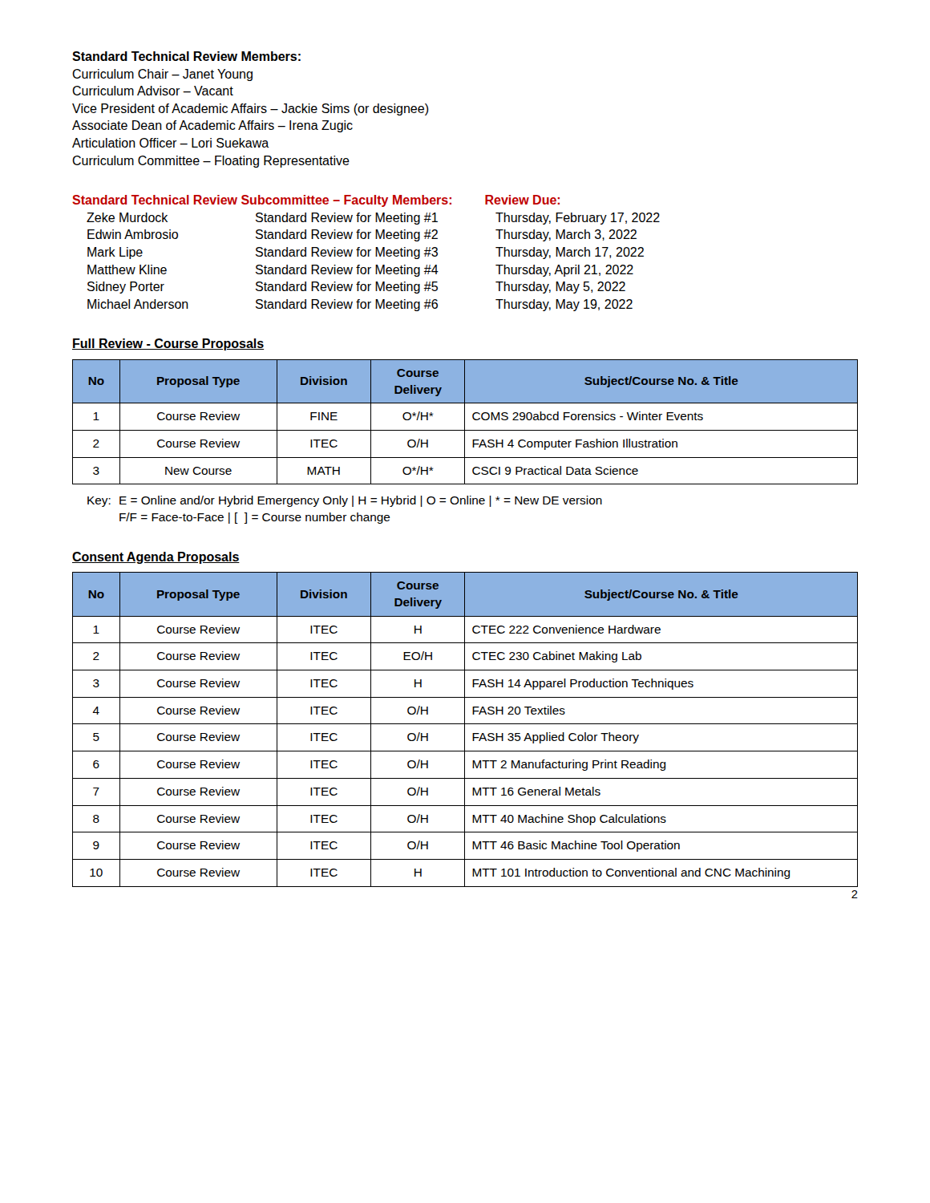Standard Technical Review Members:
Curriculum Chair – Janet Young
Curriculum Advisor – Vacant
Vice President of Academic Affairs – Jackie Sims (or designee)
Associate Dean of Academic Affairs – Irena Zugic
Articulation Officer – Lori Suekawa
Curriculum Committee – Floating Representative
Standard Technical Review Subcommittee – Faculty Members:Review Due:
| Zeke Murdock | Standard Review for Meeting #1 | Thursday, February 17, 2022 |
| Edwin Ambrosio | Standard Review for Meeting #2 | Thursday, March 3, 2022 |
| Mark Lipe | Standard Review for Meeting #3 | Thursday, March 17, 2022 |
| Matthew Kline | Standard Review for Meeting #4 | Thursday, April 21, 2022 |
| Sidney Porter | Standard Review for Meeting #5 | Thursday, May 5, 2022 |
| Michael Anderson | Standard Review for Meeting #6 | Thursday, May 19, 2022 |
Full Review - Course Proposals
| No | Proposal Type | Division | Course Delivery | Subject/Course No. & Title |
| --- | --- | --- | --- | --- |
| 1 | Course Review | FINE | O*/H* | COMS 290abcd Forensics - Winter Events |
| 2 | Course Review | ITEC | O/H | FASH 4 Computer Fashion Illustration |
| 3 | New Course | MATH | O*/H* | CSCI 9 Practical Data Science |
Key: E = Online and/or Hybrid Emergency Only | H = Hybrid | O = Online | * = New DE version
F/F = Face-to-Face | [ ] = Course number change
Consent Agenda Proposals
| No | Proposal Type | Division | Course Delivery | Subject/Course No. & Title |
| --- | --- | --- | --- | --- |
| 1 | Course Review | ITEC | H | CTEC 222 Convenience Hardware |
| 2 | Course Review | ITEC | EO/H | CTEC 230 Cabinet Making Lab |
| 3 | Course Review | ITEC | H | FASH 14 Apparel Production Techniques |
| 4 | Course Review | ITEC | O/H | FASH 20 Textiles |
| 5 | Course Review | ITEC | O/H | FASH 35 Applied Color Theory |
| 6 | Course Review | ITEC | O/H | MTT 2 Manufacturing Print Reading |
| 7 | Course Review | ITEC | O/H | MTT 16 General Metals |
| 8 | Course Review | ITEC | O/H | MTT 40 Machine Shop Calculations |
| 9 | Course Review | ITEC | O/H | MTT 46 Basic Machine Tool Operation |
| 10 | Course Review | ITEC | H | MTT 101 Introduction to Conventional and CNC Machining |
2